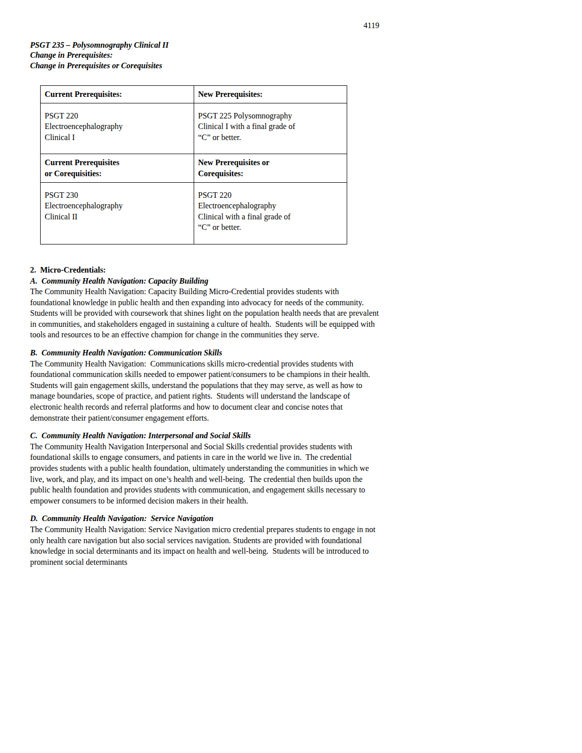4119
PSGT 235 – Polysomnography Clinical II
Change in Prerequisites:
Change in Prerequisites or Corequisites
| Current Prerequisites: | New Prerequisites: |
| PSGT 220 Electroencephalography Clinical I | PSGT 225 Polysomnography Clinical I with a final grade of “C” or better. |
| Current Prerequisites or Corequisities: | New Prerequisites or Corequisites: |
| PSGT 230 Electroencephalography Clinical II | PSGT 220 Electroencephalography Clinical with a final grade of “C” or better. |
2. Micro-Credentials:
A. Community Health Navigation: Capacity Building
The Community Health Navigation: Capacity Building Micro-Credential provides students with foundational knowledge in public health and then expanding into advocacy for needs of the community. Students will be provided with coursework that shines light on the population health needs that are prevalent in communities, and stakeholders engaged in sustaining a culture of health. Students will be equipped with tools and resources to be an effective champion for change in the communities they serve.
B. Community Health Navigation: Communication Skills
The Community Health Navigation: Communications skills micro-credential provides students with foundational communication skills needed to empower patient/consumers to be champions in their health. Students will gain engagement skills, understand the populations that they may serve, as well as how to manage boundaries, scope of practice, and patient rights. Students will understand the landscape of electronic health records and referral platforms and how to document clear and concise notes that demonstrate their patient/consumer engagement efforts.
C. Community Health Navigation: Interpersonal and Social Skills
The Community Health Navigation Interpersonal and Social Skills credential provides students with foundational skills to engage consumers, and patients in care in the world we live in. The credential provides students with a public health foundation, ultimately understanding the communities in which we live, work, and play, and its impact on one’s health and well-being. The credential then builds upon the public health foundation and provides students with communication, and engagement skills necessary to empower consumers to be informed decision makers in their health.
D. Community Health Navigation: Service Navigation
The Community Health Navigation: Service Navigation micro credential prepares students to engage in not only health care navigation but also social services navigation. Students are provided with foundational knowledge in social determinants and its impact on health and well-being. Students will be introduced to prominent social determinants